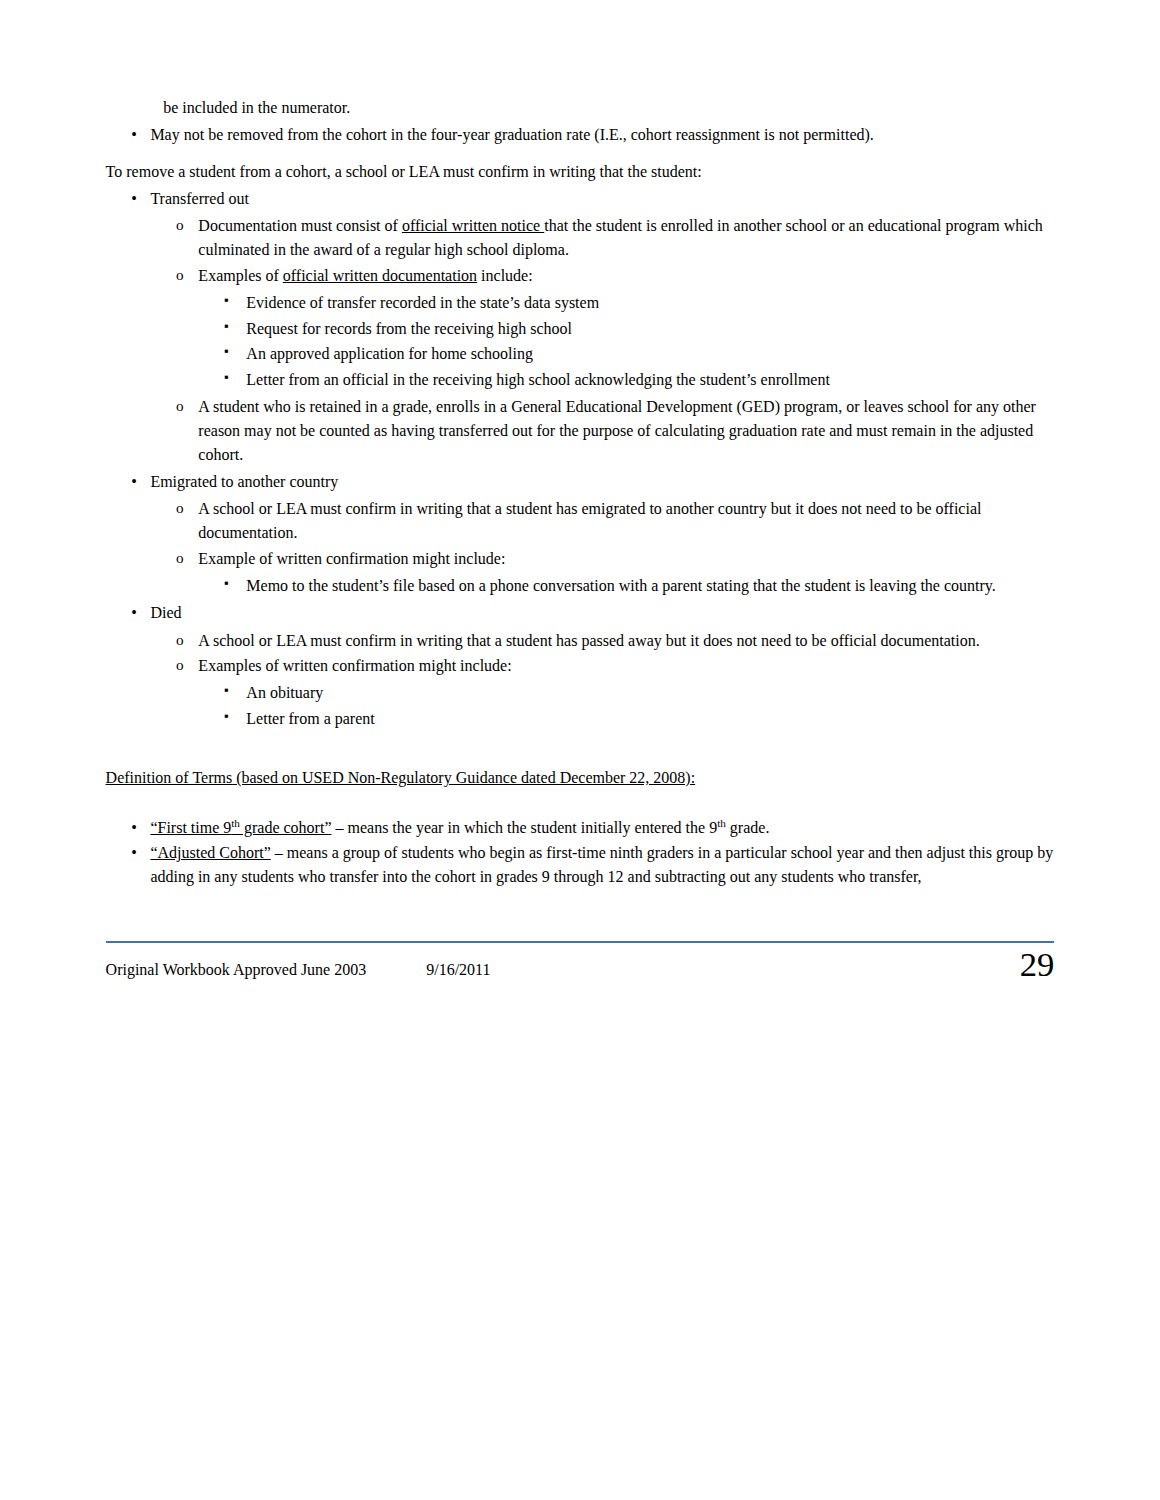be included in the numerator.
May not be removed from the cohort in the four-year graduation rate (I.E., cohort reassignment is not permitted).
To remove a student from a cohort, a school or LEA must confirm in writing that the student:
Transferred out
Documentation must consist of official written notice that the student is enrolled in another school or an educational program which culminated in the award of a regular high school diploma.
Examples of official written documentation include:
Evidence of transfer recorded in the state’s data system
Request for records from the receiving high school
An approved application for home schooling
Letter from an official in the receiving high school acknowledging the student’s enrollment
A student who is retained in a grade, enrolls in a General Educational Development (GED) program, or leaves school for any other reason may not be counted as having transferred out for the purpose of calculating graduation rate and must remain in the adjusted cohort.
Emigrated to another country
A school or LEA must confirm in writing that a student has emigrated to another country but it does not need to be official documentation.
Example of written confirmation might include:
Memo to the student’s file based on a phone conversation with a parent stating that the student is leaving the country.
Died
A school or LEA must confirm in writing that a student has passed away but it does not need to be official documentation.
Examples of written confirmation might include:
An obituary
Letter from a parent
Definition of Terms (based on USED Non-Regulatory Guidance dated December 22, 2008):
“First time 9th grade cohort” – means the year in which the student initially entered the 9th grade.
“Adjusted Cohort” – means a group of students who begin as first-time ninth graders in a particular school year and then adjust this group by adding in any students who transfer into the cohort in grades 9 through 12 and subtracting out any students who transfer,
Original Workbook Approved June 2003 9/16/2011
29